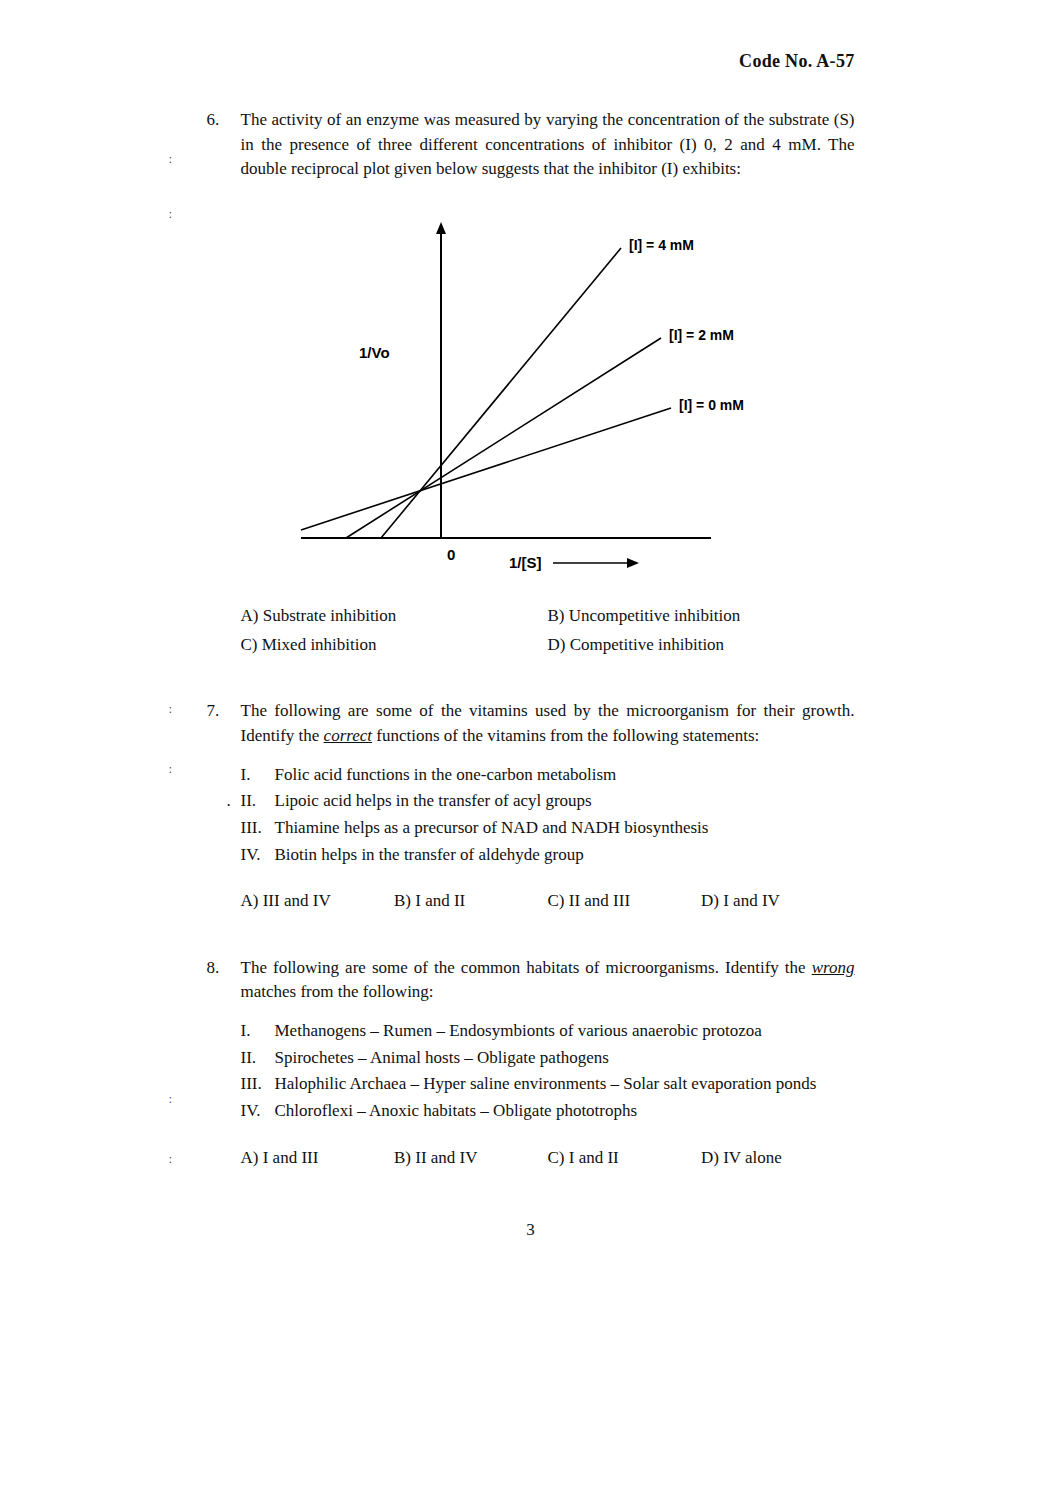:
:
:
:
:
:
Code No. A-57
6.
The activity of an enzyme was measured by varying the concentration of the substrate (S) in the presence of three different concentrations of inhibitor (I) 0, 2 and 4 mM. The double reciprocal plot given below suggests that the inhibitor (I) exhibits:
[I] = 4 mM [I] = 2 mM [I] = 0 mM 1/Vo 0 1/[S]
| A) Substrate inhibition | B) Uncompetitive inhibition |
| C) Mixed inhibition | D) Competitive inhibition |
7.
The following are some of the vitamins used by the microorganism for their growth. Identify the correct functions of the vitamins from the following statements:
I. Folic acid functions in the one-carbon metabolism
II.. Lipoic acid helps in the transfer of acyl groups
III. Thiamine helps as a precursor of NAD and NADH biosynthesis
IV. Biotin helps in the transfer of aldehyde group
| A) III and IV | B) I and II | C) II and III | D) I and IV |
8.
The following are some of the common habitats of microorganisms. Identify the wrong matches from the following:
I. Methanogens – Rumen – Endosymbionts of various anaerobic protozoa
II. Spirochetes – Animal hosts – Obligate pathogens
III. Halophilic Archaea – Hyper saline environments – Solar salt evaporation ponds
IV. Chloroflexi – Anoxic habitats – Obligate phototrophs
| A) I and III | B) II and IV | C) I and II | D) IV alone |
3